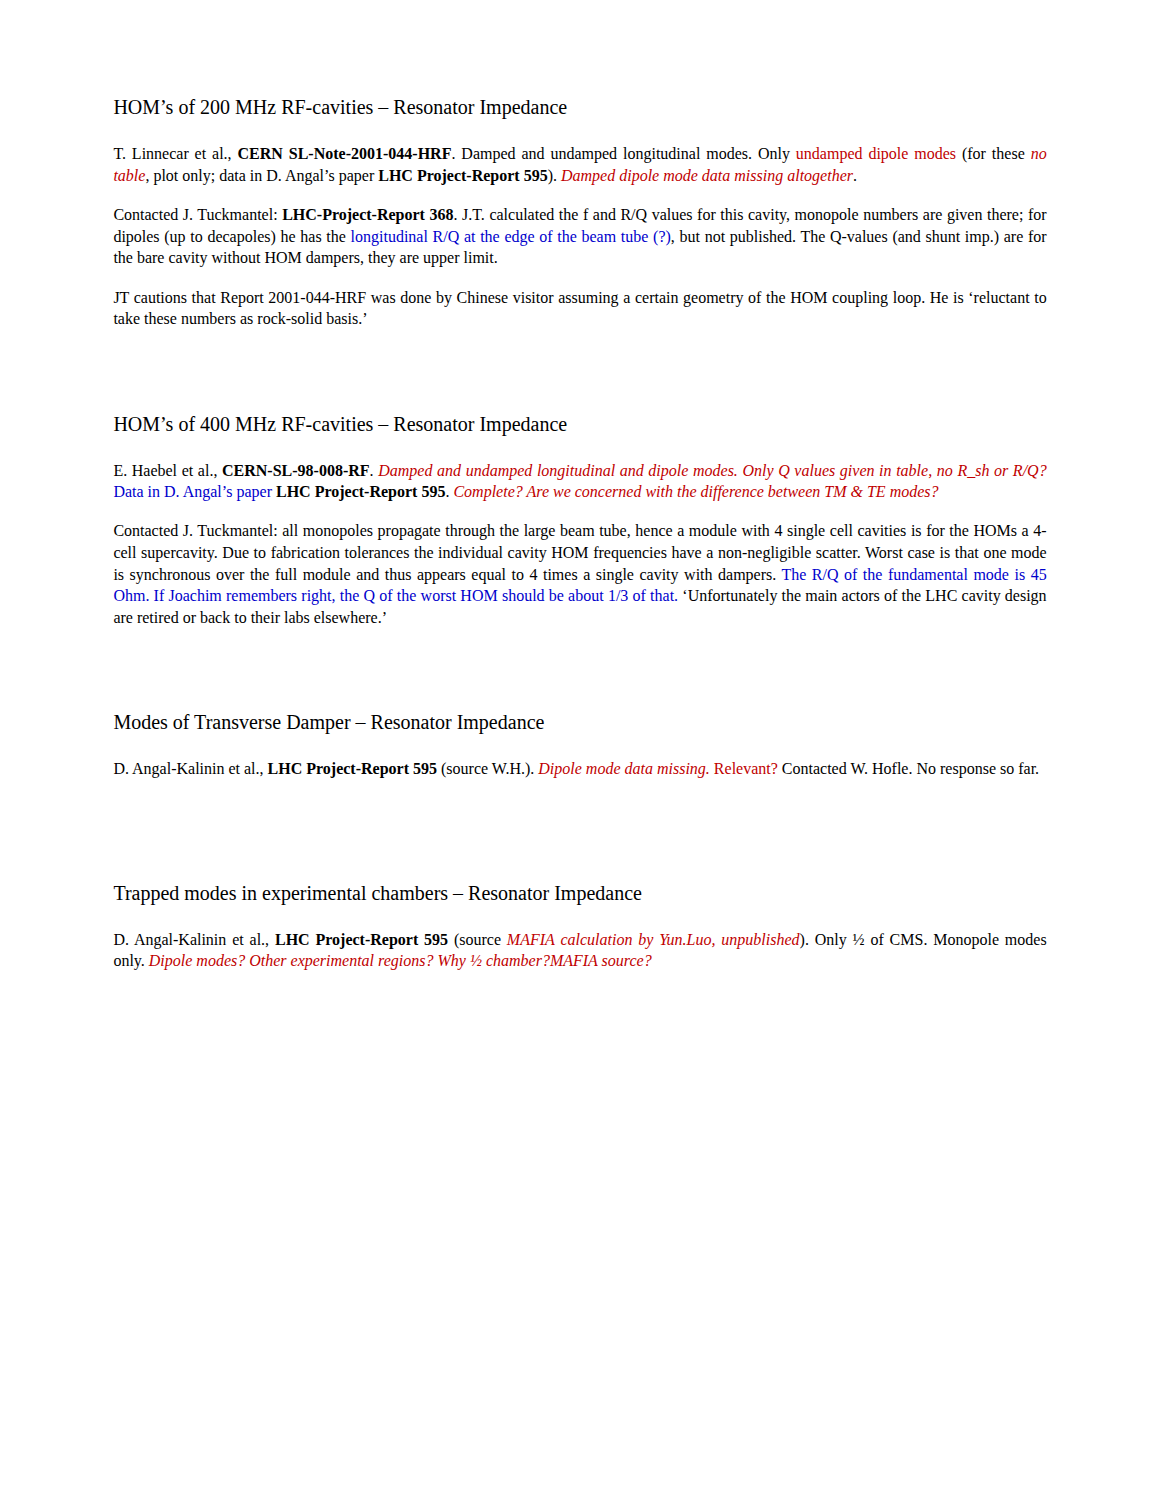HOM’s of 200 MHz RF-cavities – Resonator Impedance
T. Linnecar et al., CERN SL-Note-2001-044-HRF. Damped and undamped longitudinal modes. Only undamped dipole modes (for these no table, plot only; data in D. Angal’s paper LHC Project-Report 595). Damped dipole mode data missing altogether.
Contacted J. Tuckmantel: LHC-Project-Report 368. J.T. calculated the f and R/Q values for this cavity, monopole numbers are given there; for dipoles (up to decapoles) he has the longitudinal R/Q at the edge of the beam tube (?), but not published. The Q-values (and shunt imp.) are for the bare cavity without HOM dampers, they are upper limit.
JT cautions that Report 2001-044-HRF was done by Chinese visitor assuming a certain geometry of the HOM coupling loop. He is ‘reluctant to take these numbers as rock-solid basis.’
HOM’s of 400 MHz RF-cavities – Resonator Impedance
E. Haebel et al., CERN-SL-98-008-RF. Damped and undamped longitudinal and dipole modes. Only Q values given in table, no R_sh or R/Q? Data in D. Angal’s paper LHC Project-Report 595. Complete? Are we concerned with the difference between TM & TE modes?
Contacted J. Tuckmantel: all monopoles propagate through the large beam tube, hence a module with 4 single cell cavities is for the HOMs a 4-cell supercavity. Due to fabrication tolerances the individual cavity HOM frequencies have a non-negligible scatter. Worst case is that one mode is synchronous over the full module and thus appears equal to 4 times a single cavity with dampers. The R/Q of the fundamental mode is 45 Ohm. If Joachim remembers right, the Q of the worst HOM should be about 1/3 of that. ‘Unfortunately the main actors of the LHC cavity design are retired or back to their labs elsewhere.’
Modes of Transverse Damper – Resonator Impedance
D. Angal-Kalinin et al., LHC Project-Report 595 (source W.H.). Dipole mode data missing. Relevant? Contacted W. Hofle. No response so far.
Trapped modes in experimental chambers – Resonator Impedance
D. Angal-Kalinin et al., LHC Project-Report 595 (source MAFIA calculation by Yun.Luo, unpublished). Only ½ of CMS. Monopole modes only. Dipole modes? Other experimental regions? Why ½ chamber?MAFIA source?